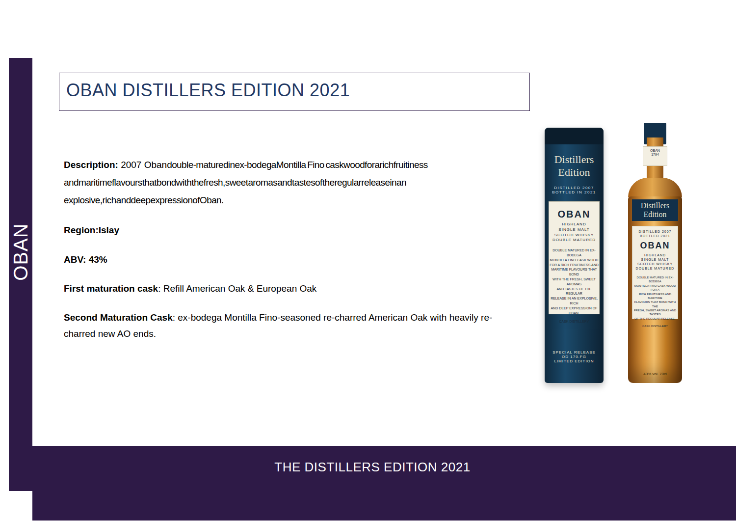OBAN
OBAN DISTILLERS EDITION 2021
Description: 2007 Obandouble-maturedinex-bodegaMontilla Fino caskwoodforarichfruitiness andmaritimeflavoursthatbondwiththefresh,sweetaromasandtastesoftheregularreleaseinan explosive,richanddeepexpressionofOban.
Region:Islay
ABV: 43%
First maturation cask: Refill American Oak & European Oak
Second Maturation Cask: ex-bodega Montilla Fino-seasoned re-charred American Oak with heavily re-charred new AO ends.
Distillers
Edition
DISTILLED 2007
BOTTLED IN 2021
OBAN
HIGHLAND
SINGLE MALT
SCOTCH WHISKY
DOUBLE MATURED
DOUBLE MATURED IN EX-BODEGA
MONTILLA FINO CASK WOOD
FOR A RICH FRUITINESS AND
MARITIME FLAVOURS THAT BOND
WITH THE FRESH, SWEET AROMAS
AND TASTES OF THE REGULAR
RELEASE IN AN EXPLOSIVE, RICH
AND DEEP EXPRESSION OF OBAN.
CASK DISTILLERY
SPECIAL RELEASE
OD 170.FG
LIMITED EDITION
OBAN
1794
Distillers
Edition
DISTILLED 2007
BOTTLED 2021
OBAN
HIGHLAND
SINGLE MALT
SCOTCH WHISKY
DOUBLE MATURED
DOUBLE MATURED IN EX-BODEGA
MONTILLA FINO CASK WOOD FOR A
RICH FRUITINESS AND MARITIME
FLAVOURS THAT BOND WITH THE
FRESH, SWEET AROMAS AND TASTES
OF THE REGULAR RELEASE.
CASK DISTILLERY
43% vol. 70cl
THE DISTILLERS EDITION 2021